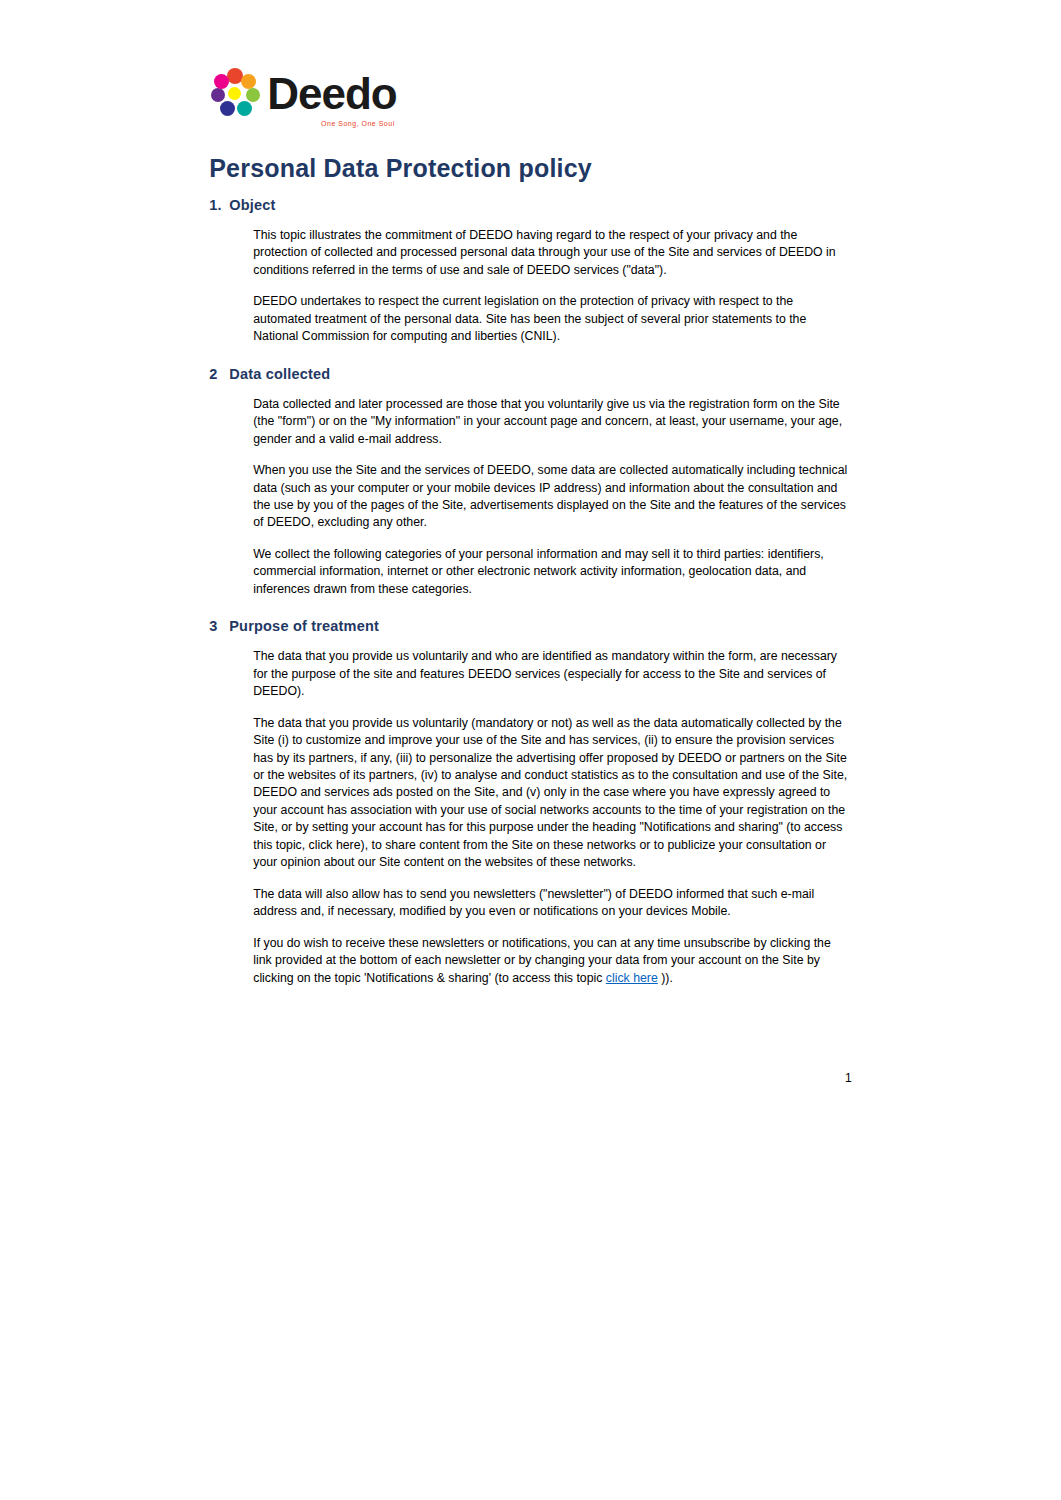DeedoOne Song, One Soul
Personal Data Protection policy
1. Object
This topic illustrates the commitment of DEEDO having regard to the respect of your privacy and the protection of collected and processed personal data through your use of the Site and services of DEEDO in conditions referred in the terms of use and sale of DEEDO services ("data").
DEEDO undertakes to respect the current legislation on the protection of privacy with respect to the automated treatment of the personal data. Site has been the subject of several prior statements to the National Commission for computing and liberties (CNIL).
2 Data collected
Data collected and later processed are those that you voluntarily give us via the registration form on the Site (the "form") or on the "My information" in your account page and concern, at least, your username, your age, gender and a valid e-mail address.
When you use the Site and the services of DEEDO, some data are collected automatically including technical data (such as your computer or your mobile devices IP address) and information about the consultation and the use by you of the pages of the Site, advertisements displayed on the Site and the features of the services of DEEDO, excluding any other.
We collect the following categories of your personal information and may sell it to third parties: identifiers, commercial information, internet or other electronic network activity information, geolocation data, and inferences drawn from these categories.
3 Purpose of treatment
The data that you provide us voluntarily and who are identified as mandatory within the form, are necessary for the purpose of the site and features DEEDO services (especially for access to the Site and services of DEEDO).
The data that you provide us voluntarily (mandatory or not) as well as the data automatically collected by the Site (i) to customize and improve your use of the Site and has services, (ii) to ensure the provision services has by its partners, if any, (iii) to personalize the advertising offer proposed by DEEDO or partners on the Site or the websites of its partners, (iv) to analyse and conduct statistics as to the consultation and use of the Site, DEEDO and services ads posted on the Site, and (v) only in the case where you have expressly agreed to your account has association with your use of social networks accounts to the time of your registration on the Site, or by setting your account has for this purpose under the heading "Notifications and sharing" (to access this topic, click here), to share content from the Site on these networks or to publicize your consultation or your opinion about our Site content on the websites of these networks.
The data will also allow has to send you newsletters ("newsletter") of DEEDO informed that such e-mail address and, if necessary, modified by you even or notifications on your devices Mobile.
If you do wish to receive these newsletters or notifications, you can at any time unsubscribe by clicking the link provided at the bottom of each newsletter or by changing your data from your account on the Site by clicking on the topic 'Notifications & sharing' (to access this topic click here )).
1